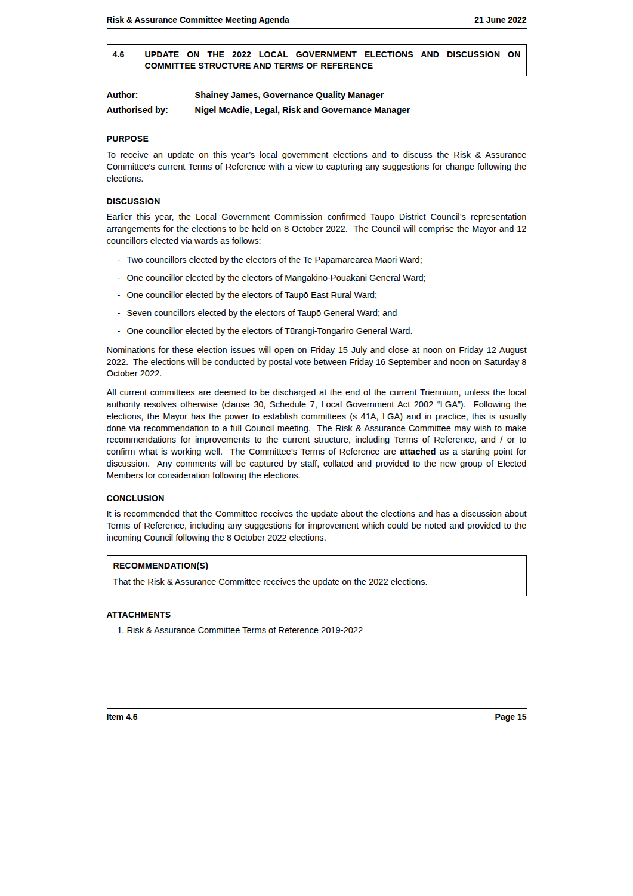Risk & Assurance Committee Meeting Agenda
21 June 2022
| 4.6 | UPDATE ON THE 2022 LOCAL GOVERNMENT ELECTIONS AND DISCUSSION ON COMMITTEE STRUCTURE AND TERMS OF REFERENCE |
| Author: | Shainey James, Governance Quality Manager |
| Authorised by: | Nigel McAdie, Legal, Risk and Governance Manager |
Purpose
To receive an update on this year’s local government elections and to discuss the Risk & Assurance Committee’s current Terms of Reference with a view to capturing any suggestions for change following the elections.
Discussion
Earlier this year, the Local Government Commission confirmed Taupō District Council’s representation arrangements for the elections to be held on 8 October 2022. The Council will comprise the Mayor and 12 councillors elected via wards as follows:
Two councillors elected by the electors of the Te Papamārearea Māori Ward;
One councillor elected by the electors of Mangakino-Pouakani General Ward;
One councillor elected by the electors of Taupō East Rural Ward;
Seven councillors elected by the electors of Taupō General Ward; and
One councillor elected by the electors of Tūrangi-Tongariro General Ward.
Nominations for these election issues will open on Friday 15 July and close at noon on Friday 12 August 2022. The elections will be conducted by postal vote between Friday 16 September and noon on Saturday 8 October 2022.
All current committees are deemed to be discharged at the end of the current Triennium, unless the local authority resolves otherwise (clause 30, Schedule 7, Local Government Act 2002 “LGA”). Following the elections, the Mayor has the power to establish committees (s 41A, LGA) and in practice, this is usually done via recommendation to a full Council meeting. The Risk & Assurance Committee may wish to make recommendations for improvements to the current structure, including Terms of Reference, and / or to confirm what is working well. The Committee’s Terms of Reference are attached as a starting point for discussion. Any comments will be captured by staff, collated and provided to the new group of Elected Members for consideration following the elections.
Conclusion
It is recommended that the Committee receives the update about the elections and has a discussion about Terms of Reference, including any suggestions for improvement which could be noted and provided to the incoming Council following the 8 October 2022 elections.
Recommendation(s)
That the Risk & Assurance Committee receives the update on the 2022 elections.
Attachments
Risk & Assurance Committee Terms of Reference 2019-2022
Item 4.6
Page 15